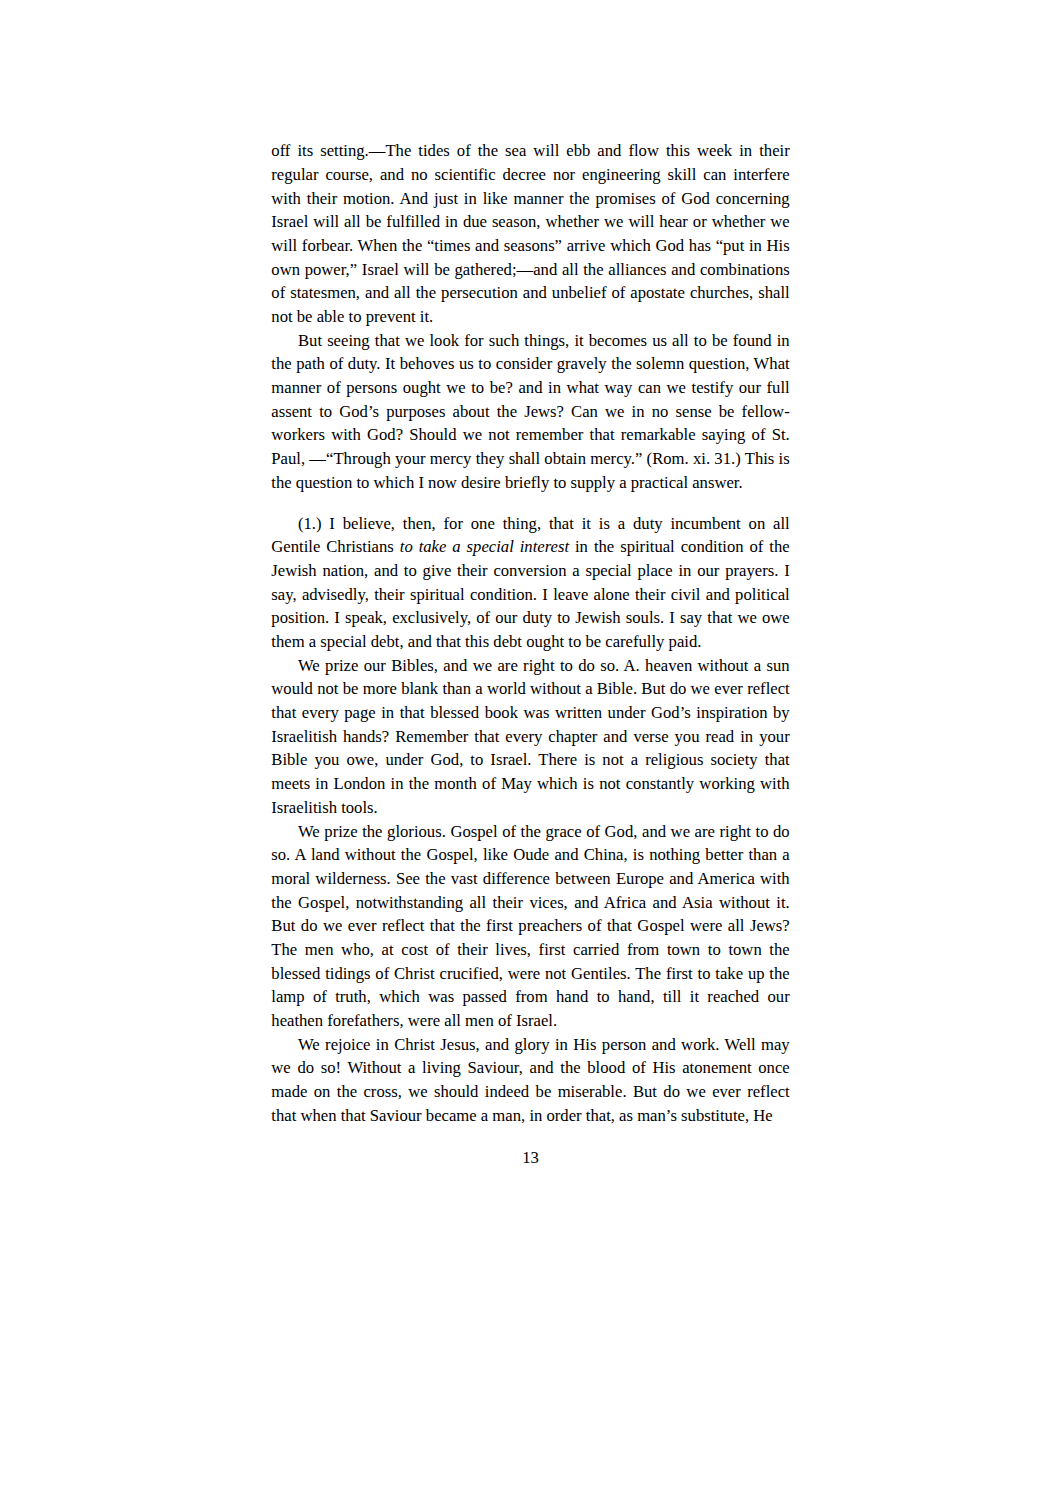off its setting.—The tides of the sea will ebb and flow this week in their regular course, and no scientific decree nor engineering skill can interfere with their motion. And just in like manner the promises of God concerning Israel will all be fulfilled in due season, whether we will hear or whether we will forbear. When the “times and seasons” arrive which God has “put in His own power,” Israel will be gathered;—and all the alliances and combinations of statesmen, and all the persecution and unbelief of apostate churches, shall not be able to prevent it.
But seeing that we look for such things, it becomes us all to be found in the path of duty. It behoves us to consider gravely the solemn question, What manner of persons ought we to be? and in what way can we testify our full assent to God’s purposes about the Jews? Can we in no sense be fellow-workers with God? Should we not remember that remarkable saying of St. Paul, —“Through your mercy they shall obtain mercy.” (Rom. xi. 31.) This is the question to which I now desire briefly to supply a practical answer.
(1.) I believe, then, for one thing, that it is a duty incumbent on all Gentile Christians to take a special interest in the spiritual condition of the Jewish nation, and to give their conversion a special place in our prayers. I say, advisedly, their spiritual condition. I leave alone their civil and political position. I speak, exclusively, of our duty to Jewish souls. I say that we owe them a special debt, and that this debt ought to be carefully paid.
We prize our Bibles, and we are right to do so. A. heaven without a sun would not be more blank than a world without a Bible. But do we ever reflect that every page in that blessed book was written under God’s inspiration by Israelitish hands? Remember that every chapter and verse you read in your Bible you owe, under God, to Israel. There is not a religious society that meets in London in the month of May which is not constantly working with Israelitish tools.
We prize the glorious. Gospel of the grace of God, and we are right to do so. A land without the Gospel, like Oude and China, is nothing better than a moral wilderness. See the vast difference between Europe and America with the Gospel, notwithstanding all their vices, and Africa and Asia without it. But do we ever reflect that the first preachers of that Gospel were all Jews? The men who, at cost of their lives, first carried from town to town the blessed tidings of Christ crucified, were not Gentiles. The first to take up the lamp of truth, which was passed from hand to hand, till it reached our heathen forefathers, were all men of Israel.
We rejoice in Christ Jesus, and glory in His person and work. Well may we do so! Without a living Saviour, and the blood of His atonement once made on the cross, we should indeed be miserable. But do we ever reflect that when that Saviour became a man, in order that, as man’s substitute, He
13